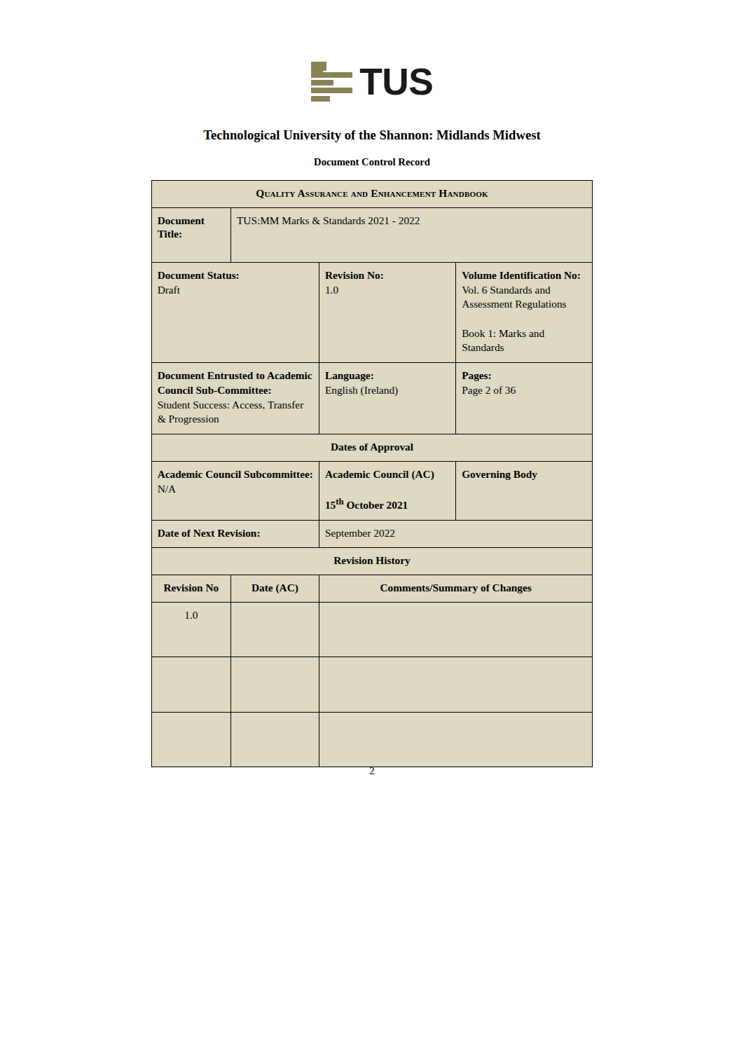TUS
Technological University of the Shannon: Midlands Midwest
Document Control Record
| Quality Assurance and Enhancement Handbook |
| Document Title: | TUS:MM Marks & Standards 2021 - 2022 |
| Document Status: Draft | Revision No: 1.0 | Volume Identification No: Vol. 6 Standards and Assessment Regulations Book 1: Marks and Standards |
| Document Entrusted to Academic Council Sub-Committee: Student Success: Access, Transfer & Progression | Language: English (Ireland) | Pages: Page 2 of 36 |
| Dates of Approval |
| Academic Council Subcommittee: N/A | Academic Council (AC) 15 th October 2021 | Governing Body |
| Date of Next Revision: | September 2022 |
| Revision History |
| Revision No | Date (AC) | Comments/Summary of Changes |
| 1.0 | | |
2